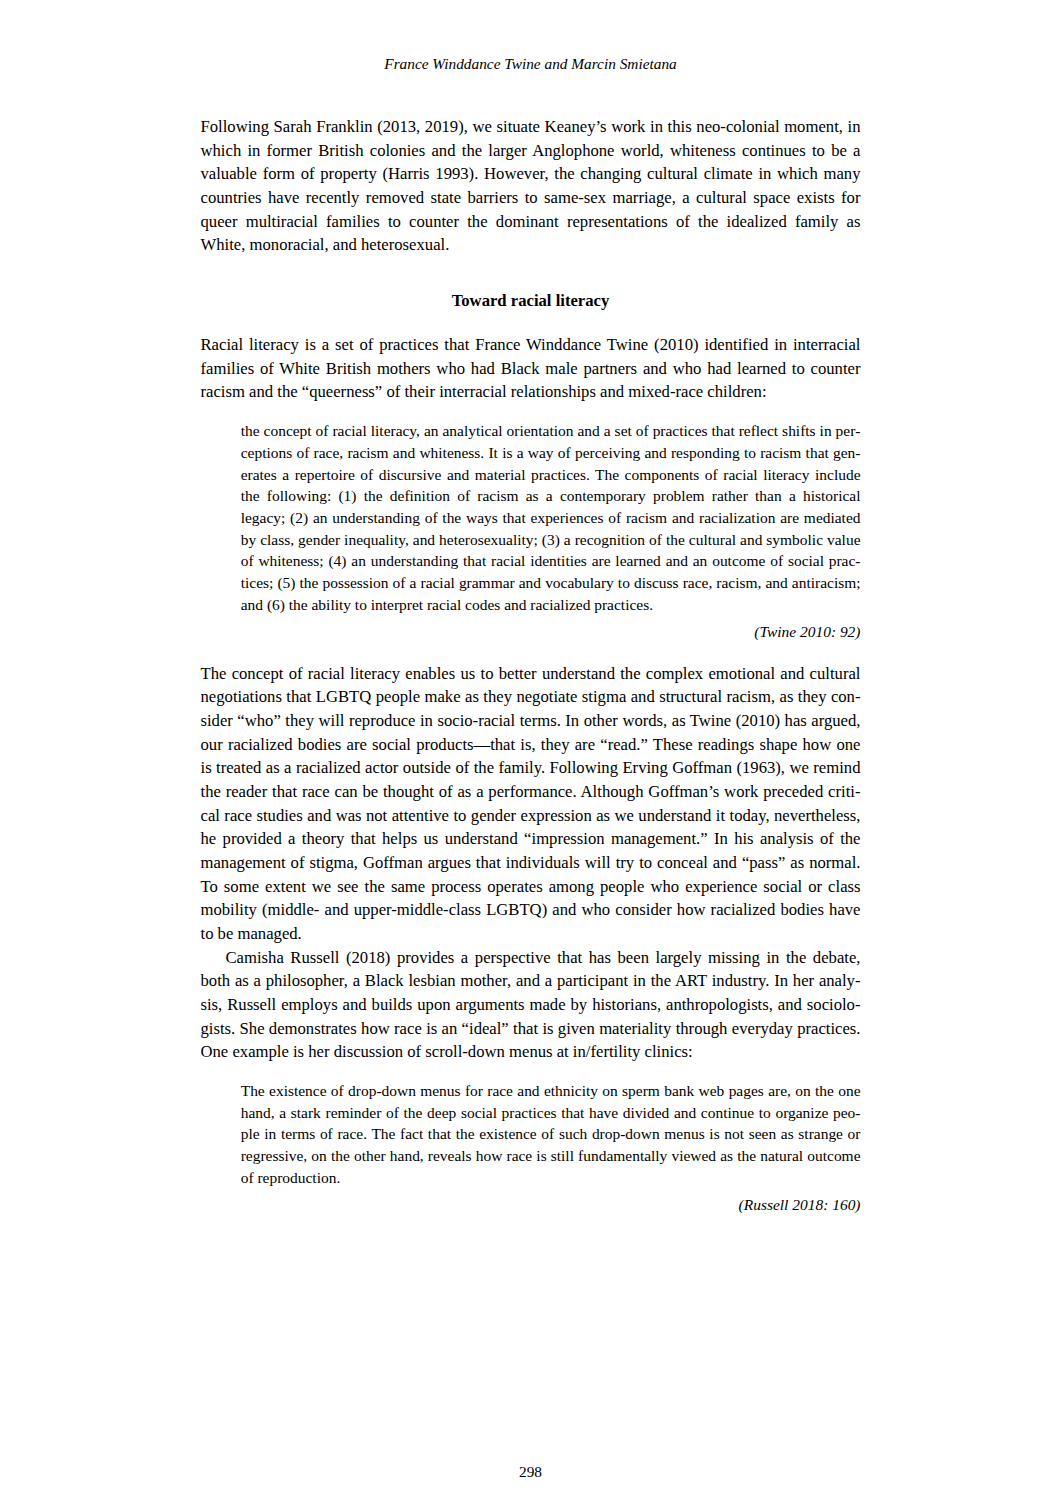France Winddance Twine and Marcin Smietana
Following Sarah Franklin (2013, 2019), we situate Keaney’s work in this neo-colonial moment, in which in former British colonies and the larger Anglophone world, whiteness continues to be a valuable form of property (Harris 1993). However, the changing cultural climate in which many countries have recently removed state barriers to same-sex marriage, a cultural space exists for queer multiracial families to counter the dominant representations of the idealized family as White, monoracial, and heterosexual.
Toward racial literacy
Racial literacy is a set of practices that France Winddance Twine (2010) identified in interracial families of White British mothers who had Black male partners and who had learned to counter racism and the “queerness” of their interracial relationships and mixed-race children:
the concept of racial literacy, an analytical orientation and a set of practices that reflect shifts in perceptions of race, racism and whiteness. It is a way of perceiving and responding to racism that generates a repertoire of discursive and material practices. The components of racial literacy include the following: (1) the definition of racism as a contemporary problem rather than a historical legacy; (2) an understanding of the ways that experiences of racism and racialization are mediated by class, gender inequality, and heterosexuality; (3) a recognition of the cultural and symbolic value of whiteness; (4) an understanding that racial identities are learned and an outcome of social practices; (5) the possession of a racial grammar and vocabulary to discuss race, racism, and antiracism; and (6) the ability to interpret racial codes and racialized practices.
(Twine 2010: 92)
The concept of racial literacy enables us to better understand the complex emotional and cultural negotiations that LGBTQ people make as they negotiate stigma and structural racism, as they consider “who” they will reproduce in socio-racial terms. In other words, as Twine (2010) has argued, our racialized bodies are social products—that is, they are “read.” These readings shape how one is treated as a racialized actor outside of the family. Following Erving Goffman (1963), we remind the reader that race can be thought of as a performance. Although Goffman’s work preceded critical race studies and was not attentive to gender expression as we understand it today, nevertheless, he provided a theory that helps us understand “impression management.” In his analysis of the management of stigma, Goffman argues that individuals will try to conceal and “pass” as normal. To some extent we see the same process operates among people who experience social or class mobility (middle- and upper-middle-class LGBTQ) and who consider how racialized bodies have to be managed.
Camisha Russell (2018) provides a perspective that has been largely missing in the debate, both as a philosopher, a Black lesbian mother, and a participant in the ART industry. In her analysis, Russell employs and builds upon arguments made by historians, anthropologists, and sociologists. She demonstrates how race is an “ideal” that is given materiality through everyday practices. One example is her discussion of scroll-down menus at in/fertility clinics:
The existence of drop-down menus for race and ethnicity on sperm bank web pages are, on the one hand, a stark reminder of the deep social practices that have divided and continue to organize people in terms of race. The fact that the existence of such drop-down menus is not seen as strange or regressive, on the other hand, reveals how race is still fundamentally viewed as the natural outcome of reproduction.
(Russell 2018: 160)
298